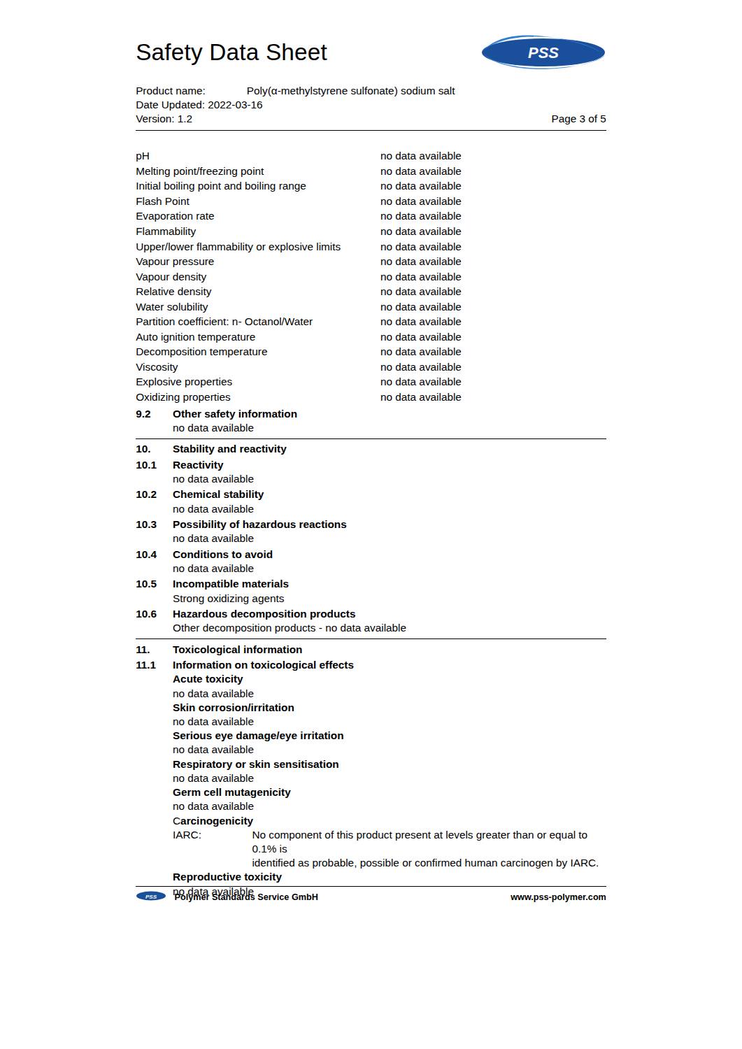PSS
Safety Data Sheet
Product name: Poly(α-methylstyrene sulfonate) sodium salt
Date Updated: 2022-03-16
Version: 1.2
Page 3 of 5
| pH | no data available |
| Melting point/freezing point | no data available |
| Initial boiling point and boiling range | no data available |
| Flash Point | no data available |
| Evaporation rate | no data available |
| Flammability | no data available |
| Upper/lower flammability or explosive limits | no data available |
| Vapour pressure | no data available |
| Vapour density | no data available |
| Relative density | no data available |
| Water solubility | no data available |
| Partition coefficient: n- Octanol/Water | no data available |
| Auto ignition temperature | no data available |
| Decomposition temperature | no data available |
| Viscosity | no data available |
| Explosive properties | no data available |
| Oxidizing properties | no data available |
9.2
Other safety information
no data available
10.
Stability and reactivity
10.1
Reactivity
no data available
10.2
Chemical stability
no data available
10.3
Possibility of hazardous reactions
no data available
10.4
Conditions to avoid
no data available
10.5
Incompatible materials
Strong oxidizing agents
10.6
Hazardous decomposition products
Other decomposition products - no data available
11.
Toxicological information
11.1
Information on toxicological effects
Acute toxicity
no data available
Skin corrosion/irritation
no data available
Serious eye damage/eye irritation
no data available
Respiratory or skin sensitisation
no data available
Germ cell mutagenicity
no data available
Carcinogenicity
IARC:
No component of this product present at levels greater than or equal to 0.1% is identified as probable, possible or confirmed human carcinogen by IARC.
Reproductive toxicity
no data available
PSS Polymer Standards Service GmbH
www.pss-polymer.com